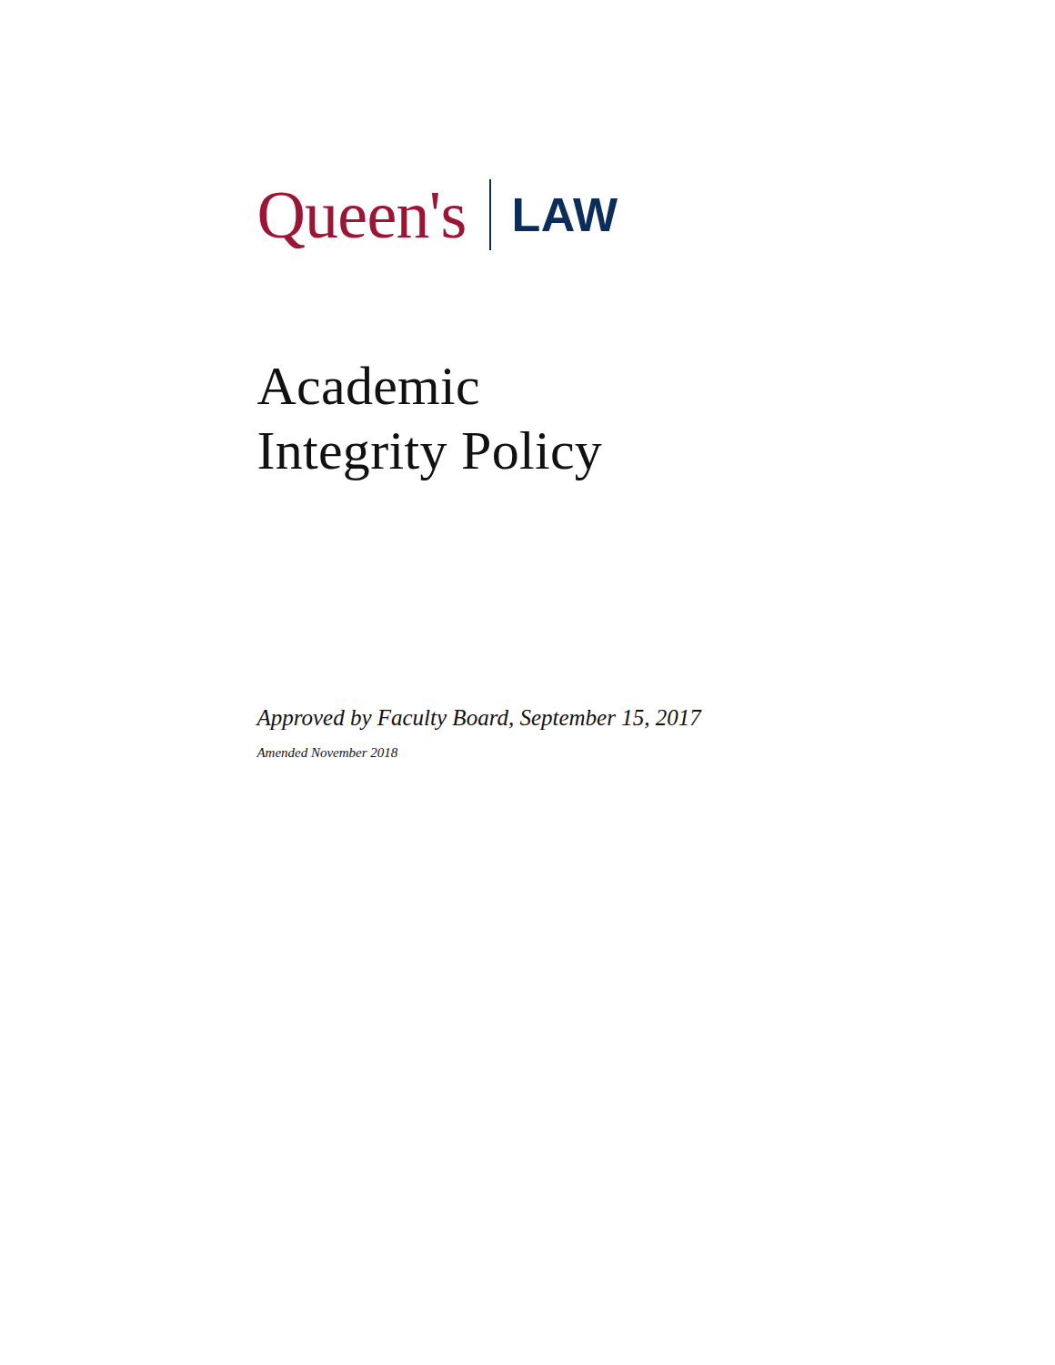Queen's LAW
Academic
Integrity Policy
Approved by Faculty Board, September 15, 2017
Amended November 2018